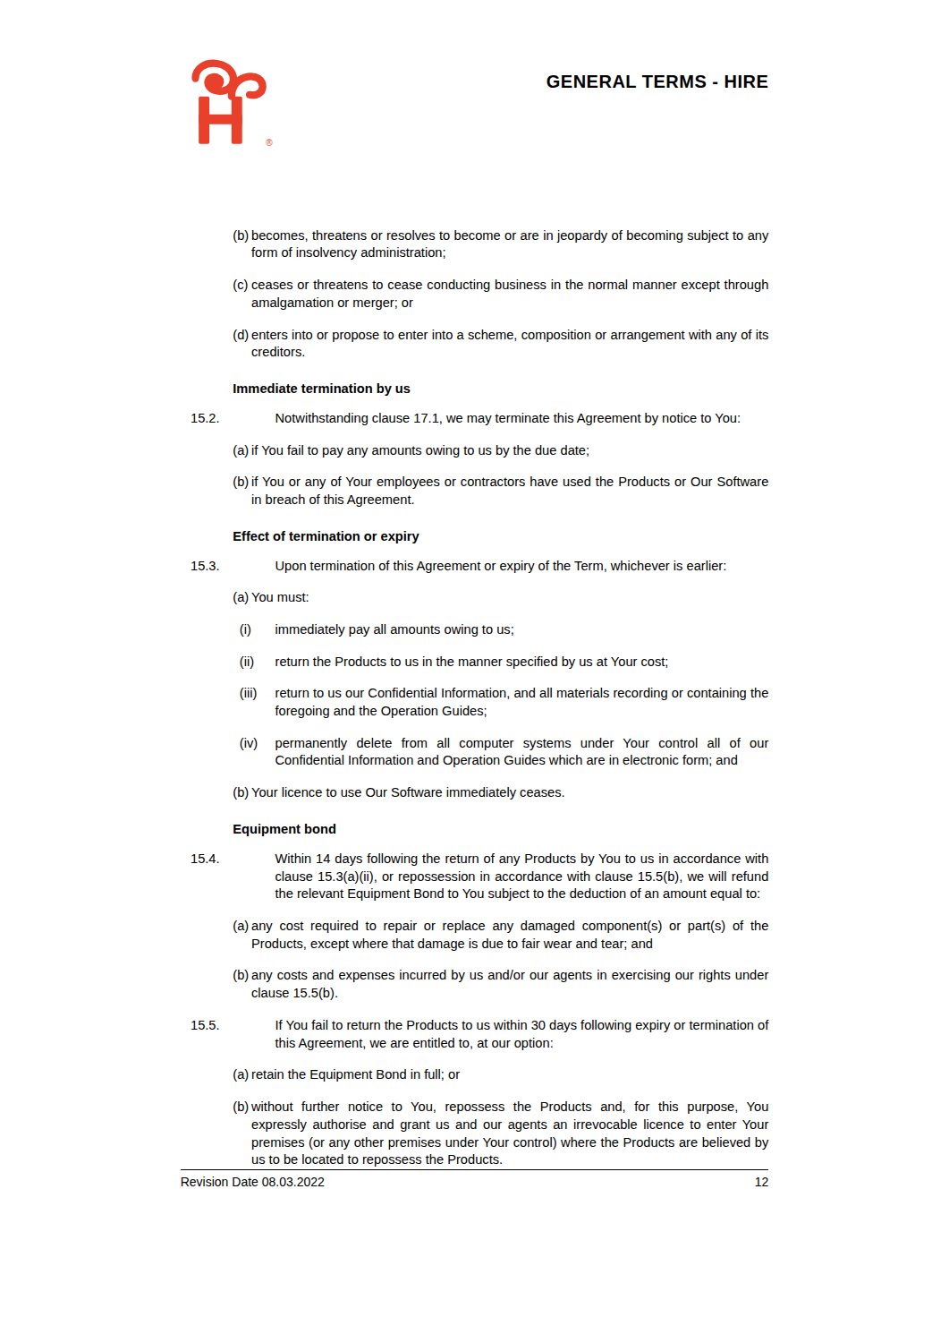®
GENERAL TERMS - HIRE
(b)
becomes, threatens or resolves to become or are in jeopardy of becoming subject to any form of insolvency administration;
(c)
ceases or threatens to cease conducting business in the normal manner except through amalgamation or merger; or
(d)
enters into or propose to enter into a scheme, composition or arrangement with any of its creditors.
Immediate termination by us
15.2.
Notwithstanding clause 17.1, we may terminate this Agreement by notice to You:
(a)
if You fail to pay any amounts owing to us by the due date;
(b)
if You or any of Your employees or contractors have used the Products or Our Software in breach of this Agreement.
Effect of termination or expiry
15.3.
Upon termination of this Agreement or expiry of the Term, whichever is earlier:
(a)
You must:
(i)
immediately pay all amounts owing to us;
(ii)
return the Products to us in the manner specified by us at Your cost;
(iii)
return to us our Confidential Information, and all materials recording or containing the foregoing and the Operation Guides;
(iv)
permanently delete from all computer systems under Your control all of our Confidential Information and Operation Guides which are in electronic form; and
(b)
Your licence to use Our Software immediately ceases.
Equipment bond
15.4.
Within 14 days following the return of any Products by You to us in accordance with clause 15.3(a)(ii), or repossession in accordance with clause 15.5(b), we will refund the relevant Equipment Bond to You subject to the deduction of an amount equal to:
(a)
any cost required to repair or replace any damaged component(s) or part(s) of the Products, except where that damage is due to fair wear and tear; and
(b)
any costs and expenses incurred by us and/or our agents in exercising our rights under clause 15.5(b).
15.5.
If You fail to return the Products to us within 30 days following expiry or termination of this Agreement, we are entitled to, at our option:
(a)
retain the Equipment Bond in full; or
(b)
without further notice to You, repossess the Products and, for this purpose, You expressly authorise and grant us and our agents an irrevocable licence to enter Your premises (or any other premises under Your control) where the Products are believed by us to be located to repossess the Products.
Revision Date 08.03.2022
12